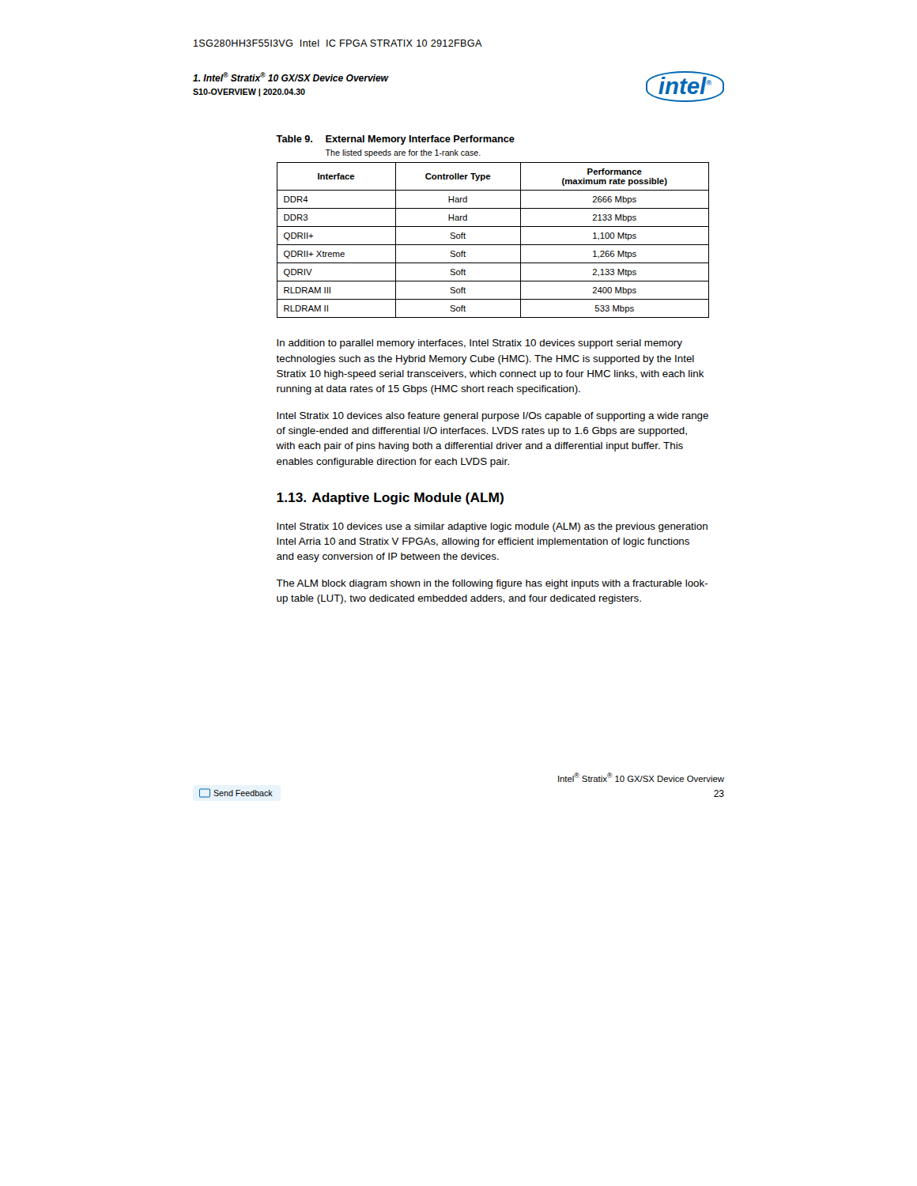1SG280HH3F55I3VG Intel IC FPGA STRATIX 10 2912FBGA
1. Intel® Stratix® 10 GX/SX Device Overview
S10-OVERVIEW | 2020.04.30
intel®
Table 9. External Memory Interface Performance
The listed speeds are for the 1-rank case.
| Interface | Controller Type | Performance (maximum rate possible) |
| --- | --- | --- |
| DDR4 | Hard | 2666 Mbps |
| DDR3 | Hard | 2133 Mbps |
| QDRII+ | Soft | 1,100 Mtps |
| QDRII+ Xtreme | Soft | 1,266 Mtps |
| QDRIV | Soft | 2,133 Mtps |
| RLDRAM III | Soft | 2400 Mbps |
| RLDRAM II | Soft | 533 Mbps |
In addition to parallel memory interfaces, Intel Stratix 10 devices support serial memory technologies such as the Hybrid Memory Cube (HMC). The HMC is supported by the Intel Stratix 10 high-speed serial transceivers, which connect up to four HMC links, with each link running at data rates of 15 Gbps (HMC short reach specification).
Intel Stratix 10 devices also feature general purpose I/Os capable of supporting a wide range of single-ended and differential I/O interfaces. LVDS rates up to 1.6 Gbps are supported, with each pair of pins having both a differential driver and a differential input buffer. This enables configurable direction for each LVDS pair.
1.13. Adaptive Logic Module (ALM)
Intel Stratix 10 devices use a similar adaptive logic module (ALM) as the previous generation Intel Arria 10 and Stratix V FPGAs, allowing for efficient implementation of logic functions and easy conversion of IP between the devices.
The ALM block diagram shown in the following figure has eight inputs with a fracturable look-up table (LUT), two dedicated embedded adders, and four dedicated registers.
Send Feedback
Intel® Stratix® 10 GX/SX Device Overview
23